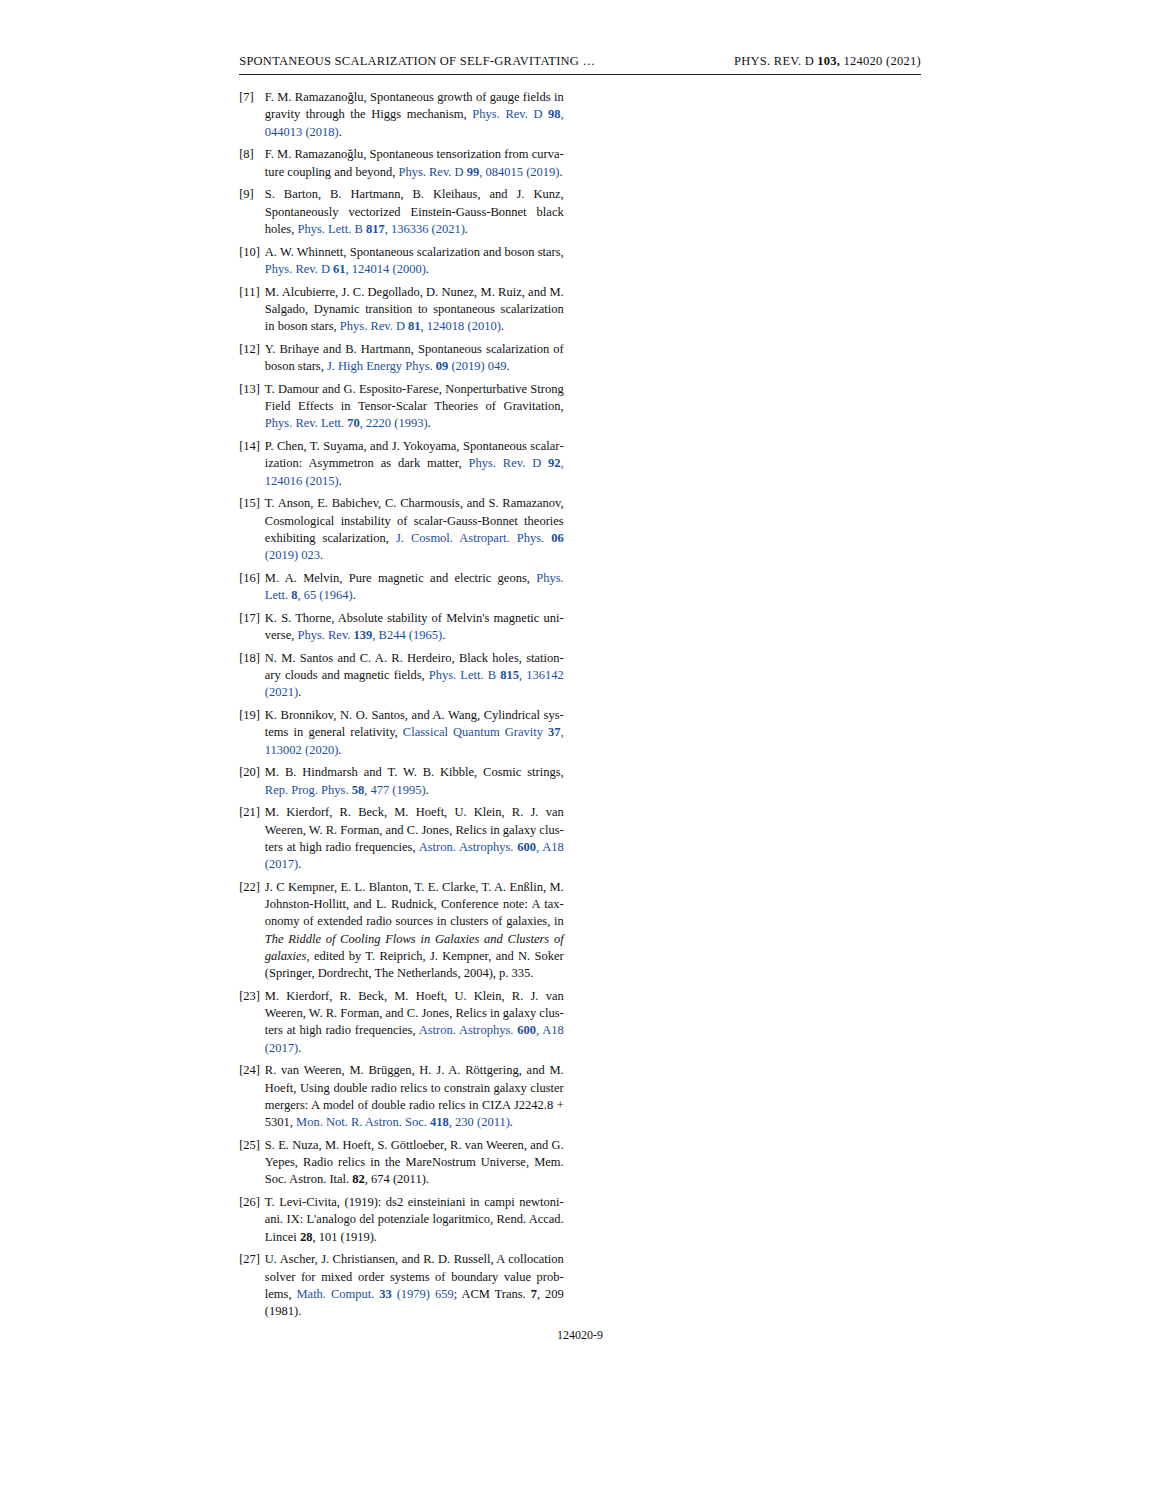Spontaneous scalarization of self-gravitating …
Phys. Rev. D 103, 124020 (2021)
[7] F. M. Ramazanoğlu, Spontaneous growth of gauge fields in gravity through the Higgs mechanism, Phys. Rev. D 98, 044013 (2018).
[8] F. M. Ramazanoğlu, Spontaneous tensorization from curvature coupling and beyond, Phys. Rev. D 99, 084015 (2019).
[9] S. Barton, B. Hartmann, B. Kleihaus, and J. Kunz, Spontaneously vectorized Einstein-Gauss-Bonnet black holes, Phys. Lett. B 817, 136336 (2021).
[10] A. W. Whinnett, Spontaneous scalarization and boson stars, Phys. Rev. D 61, 124014 (2000).
[11] M. Alcubierre, J. C. Degollado, D. Nunez, M. Ruiz, and M. Salgado, Dynamic transition to spontaneous scalarization in boson stars, Phys. Rev. D 81, 124018 (2010).
[12] Y. Brihaye and B. Hartmann, Spontaneous scalarization of boson stars, J. High Energy Phys. 09 (2019) 049.
[13] T. Damour and G. Esposito-Farese, Nonperturbative Strong Field Effects in Tensor-Scalar Theories of Gravitation, Phys. Rev. Lett. 70, 2220 (1993).
[14] P. Chen, T. Suyama, and J. Yokoyama, Spontaneous scalarization: Asymmetron as dark matter, Phys. Rev. D 92, 124016 (2015).
[15] T. Anson, E. Babichev, C. Charmousis, and S. Ramazanov, Cosmological instability of scalar-Gauss-Bonnet theories exhibiting scalarization, J. Cosmol. Astropart. Phys. 06 (2019) 023.
[16] M. A. Melvin, Pure magnetic and electric geons, Phys. Lett. 8, 65 (1964).
[17] K. S. Thorne, Absolute stability of Melvin's magnetic universe, Phys. Rev. 139, B244 (1965).
[18] N. M. Santos and C. A. R. Herdeiro, Black holes, stationary clouds and magnetic fields, Phys. Lett. B 815, 136142 (2021).
[19] K. Bronnikov, N. O. Santos, and A. Wang, Cylindrical systems in general relativity, Classical Quantum Gravity 37, 113002 (2020).
[20] M. B. Hindmarsh and T. W. B. Kibble, Cosmic strings, Rep. Prog. Phys. 58, 477 (1995).
[21] M. Kierdorf, R. Beck, M. Hoeft, U. Klein, R. J. van Weeren, W. R. Forman, and C. Jones, Relics in galaxy clusters at high radio frequencies, Astron. Astrophys. 600, A18 (2017).
[22] J. C Kempner, E. L. Blanton, T. E. Clarke, T. A. Enßlin, M. Johnston-Hollitt, and L. Rudnick, Conference note: A taxonomy of extended radio sources in clusters of galaxies, in The Riddle of Cooling Flows in Galaxies and Clusters of galaxies, edited by T. Reiprich, J. Kempner, and N. Soker (Springer, Dordrecht, The Netherlands, 2004), p. 335.
[23] M. Kierdorf, R. Beck, M. Hoeft, U. Klein, R. J. van Weeren, W. R. Forman, and C. Jones, Relics in galaxy clusters at high radio frequencies, Astron. Astrophys. 600, A18 (2017).
[24] R. van Weeren, M. Brüggen, H. J. A. Röttgering, and M. Hoeft, Using double radio relics to constrain galaxy cluster mergers: A model of double radio relics in CIZA J2242.8 + 5301, Mon. Not. R. Astron. Soc. 418, 230 (2011).
[25] S. E. Nuza, M. Hoeft, S. Göttloeber, R. van Weeren, and G. Yepes, Radio relics in the MareNostrum Universe, Mem. Soc. Astron. Ital. 82, 674 (2011).
[26] T. Levi-Civita, (1919): ds2 einsteiniani in campi newtoniani. IX: L'analogo del potenziale logaritmico, Rend. Accad. Lincei 28, 101 (1919).
[27] U. Ascher, J. Christiansen, and R. D. Russell, A collocation solver for mixed order systems of boundary value problems, Math. Comput. 33 (1979) 659; ACM Trans. 7, 209 (1981).
124020-9